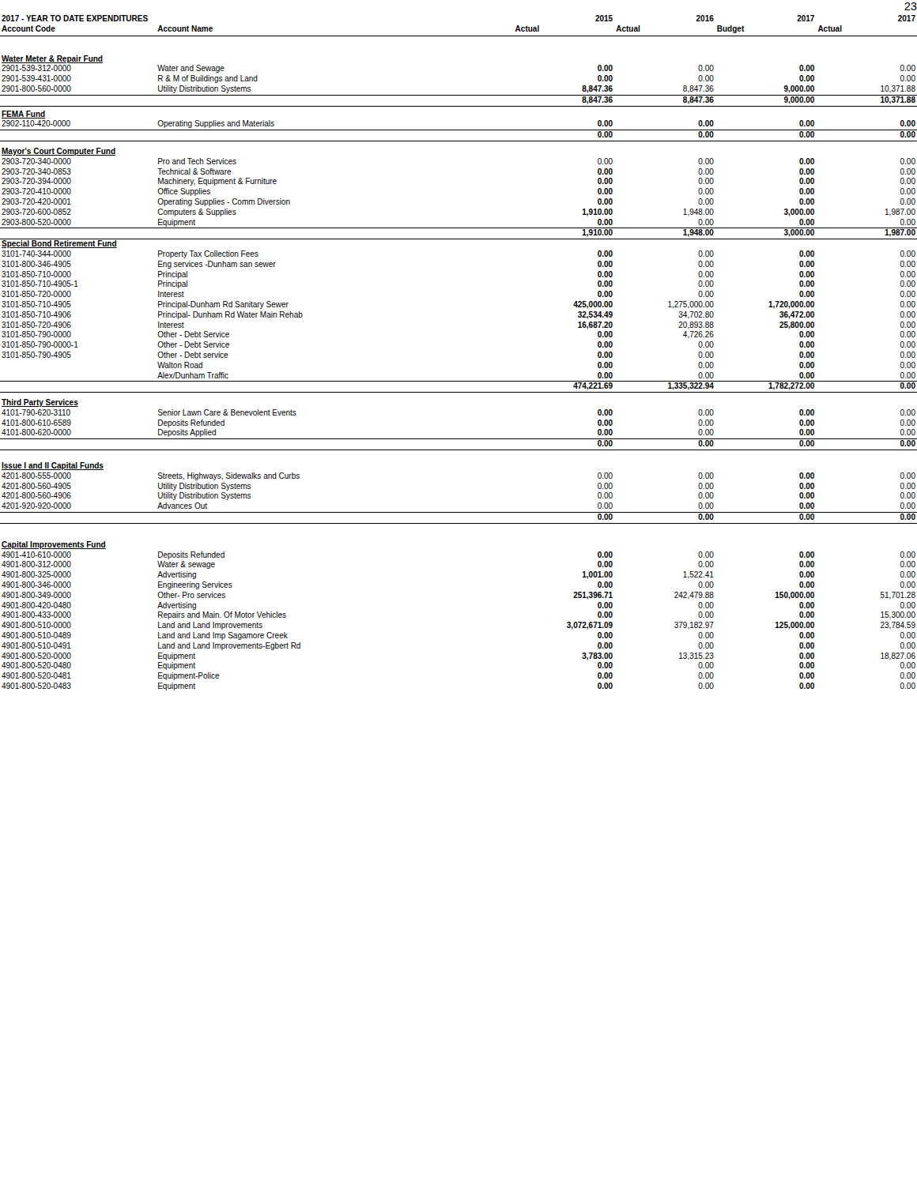23
| 2017 - YEAR TO DATE EXPENDITURES | | 2015 | 2016 | 2017 | 2017 |
| --- | --- | --- | --- | --- | --- |
| Account Code | Account Name | Actual | Actual | Budget | Actual |
| Water Meter & Repair Fund |
| 2901-539-312-0000 | Water and Sewage | 0.00 | 0.00 | 0.00 | 0.00 |
| 2901-539-431-0000 | R & M of Buildings and Land | 0.00 | 0.00 | 0.00 | 0.00 |
| 2901-800-560-0000 | Utility Distribution Systems | 8,847.36 | 8,847.36 | 9,000.00 | 10,371.88 |
| | | 8,847.36 | 8,847.36 | 9,000.00 | 10,371.88 |
| FEMA Fund |
| 2902-110-420-0000 | Operating Supplies and Materials | 0.00 | 0.00 | 0.00 | 0.00 |
| | | 0.00 | 0.00 | 0.00 | 0.00 |
| Mayor's Court Computer Fund |
| 2903-720-340-0000 | Pro and Tech Services | 0.00 | 0.00 | 0.00 | 0.00 |
| 2903-720-340-0853 | Technical & Software | 0.00 | 0.00 | 0.00 | 0.00 |
| 2903-720-394-0000 | Machinery, Equipment & Furniture | 0.00 | 0.00 | 0.00 | 0.00 |
| 2903-720-410-0000 | Office Supplies | 0.00 | 0.00 | 0.00 | 0.00 |
| 2903-720-420-0001 | Operating Supplies - Comm Diversion | 0.00 | 0.00 | 0.00 | 0.00 |
| 2903-720-600-0852 | Computers & Supplies | 1,910.00 | 1,948.00 | 3,000.00 | 1,987.00 |
| 2903-800-520-0000 | Equipment | 0.00 | 0.00 | 0.00 | 0.00 |
| | | 1,910.00 | 1,948.00 | 3,000.00 | 1,987.00 |
| Special Bond Retirement Fund |
| 3101-740-344-0000 | Property Tax Collection Fees | 0.00 | 0.00 | 0.00 | 0.00 |
| 3101-800-346-4905 | Eng services -Dunham san sewer | 0.00 | 0.00 | 0.00 | 0.00 |
| 3101-850-710-0000 | Principal | 0.00 | 0.00 | 0.00 | 0.00 |
| 3101-850-710-4905-1 | Principal | 0.00 | 0.00 | 0.00 | 0.00 |
| 3101-850-720-0000 | Interest | 0.00 | 0.00 | 0.00 | 0.00 |
| 3101-850-710-4905 | Principal-Dunham Rd Sanitary Sewer | 425,000.00 | 1,275,000.00 | 1,720,000.00 | 0.00 |
| 3101-850-710-4906 | Principal- Dunham Rd Water Main Rehab | 32,534.49 | 34,702.80 | 36,472.00 | 0.00 |
| 3101-850-720-4906 | Interest | 16,687.20 | 20,893.88 | 25,800.00 | 0.00 |
| 3101-850-790-0000 | Other - Debt Service | 0.00 | 4,726.26 | 0.00 | 0.00 |
| 3101-850-790-0000-1 | Other - Debt Service | 0.00 | 0.00 | 0.00 | 0.00 |
| 3101-850-790-4905 | Other - Debt service | 0.00 | 0.00 | 0.00 | 0.00 |
| | Walton Road | 0.00 | 0.00 | 0.00 | 0.00 |
| | Alex/Dunham Traffic | 0.00 | 0.00 | 0.00 | 0.00 |
| | | 474,221.69 | 1,335,322.94 | 1,782,272.00 | 0.00 |
| Third Party Services |
| 4101-790-620-3110 | Senior Lawn Care & Benevolent Events | 0.00 | 0.00 | 0.00 | 0.00 |
| 4101-800-610-6589 | Deposits Refunded | 0.00 | 0.00 | 0.00 | 0.00 |
| 4101-800-620-0000 | Deposits Applied | 0.00 | 0.00 | 0.00 | 0.00 |
| | | 0.00 | 0.00 | 0.00 | 0.00 |
| Issue I and II Capital Funds |
| 4201-800-555-0000 | Streets, Highways, Sidewalks and Curbs | 0.00 | 0.00 | 0.00 | 0.00 |
| 4201-800-560-4905 | Utility Distribution Systems | 0.00 | 0.00 | 0.00 | 0.00 |
| 4201-800-560-4906 | Utility Distribution Systems | 0.00 | 0.00 | 0.00 | 0.00 |
| 4201-920-920-0000 | Advances Out | 0.00 | 0.00 | 0.00 | 0.00 |
| | | 0.00 | 0.00 | 0.00 | 0.00 |
| Capital Improvements Fund |
| 4901-410-610-0000 | Deposits Refunded | 0.00 | 0.00 | 0.00 | 0.00 |
| 4901-800-312-0000 | Water & sewage | 0.00 | 0.00 | 0.00 | 0.00 |
| 4901-800-325-0000 | Advertising | 1,001.00 | 1,522.41 | 0.00 | 0.00 |
| 4901-800-346-0000 | Engineering Services | 0.00 | 0.00 | 0.00 | 0.00 |
| 4901-800-349-0000 | Other- Pro services | 251,396.71 | 242,479.88 | 150,000.00 | 51,701.28 |
| 4901-800-420-0480 | Advertising | 0.00 | 0.00 | 0.00 | 0.00 |
| 4901-800-433-0000 | Repairs and Main. Of Motor Vehicles | 0.00 | 0.00 | 0.00 | 15,300.00 |
| 4901-800-510-0000 | Land and Land Improvements | 3,072,671.09 | 379,182.97 | 125,000.00 | 23,784.59 |
| 4901-800-510-0489 | Land and Land Imp Sagamore Creek | 0.00 | 0.00 | 0.00 | 0.00 |
| 4901-800-510-0491 | Land and Land Improvements-Egbert Rd | 0.00 | 0.00 | 0.00 | 0.00 |
| 4901-800-520-0000 | Equipment | 3,783.00 | 13,315.23 | 0.00 | 18,827.06 |
| 4901-800-520-0480 | Equipment | 0.00 | 0.00 | 0.00 | 0.00 |
| 4901-800-520-0481 | Equipment-Police | 0.00 | 0.00 | 0.00 | 0.00 |
| 4901-800-520-0483 | Equipment | 0.00 | 0.00 | 0.00 | 0.00 |